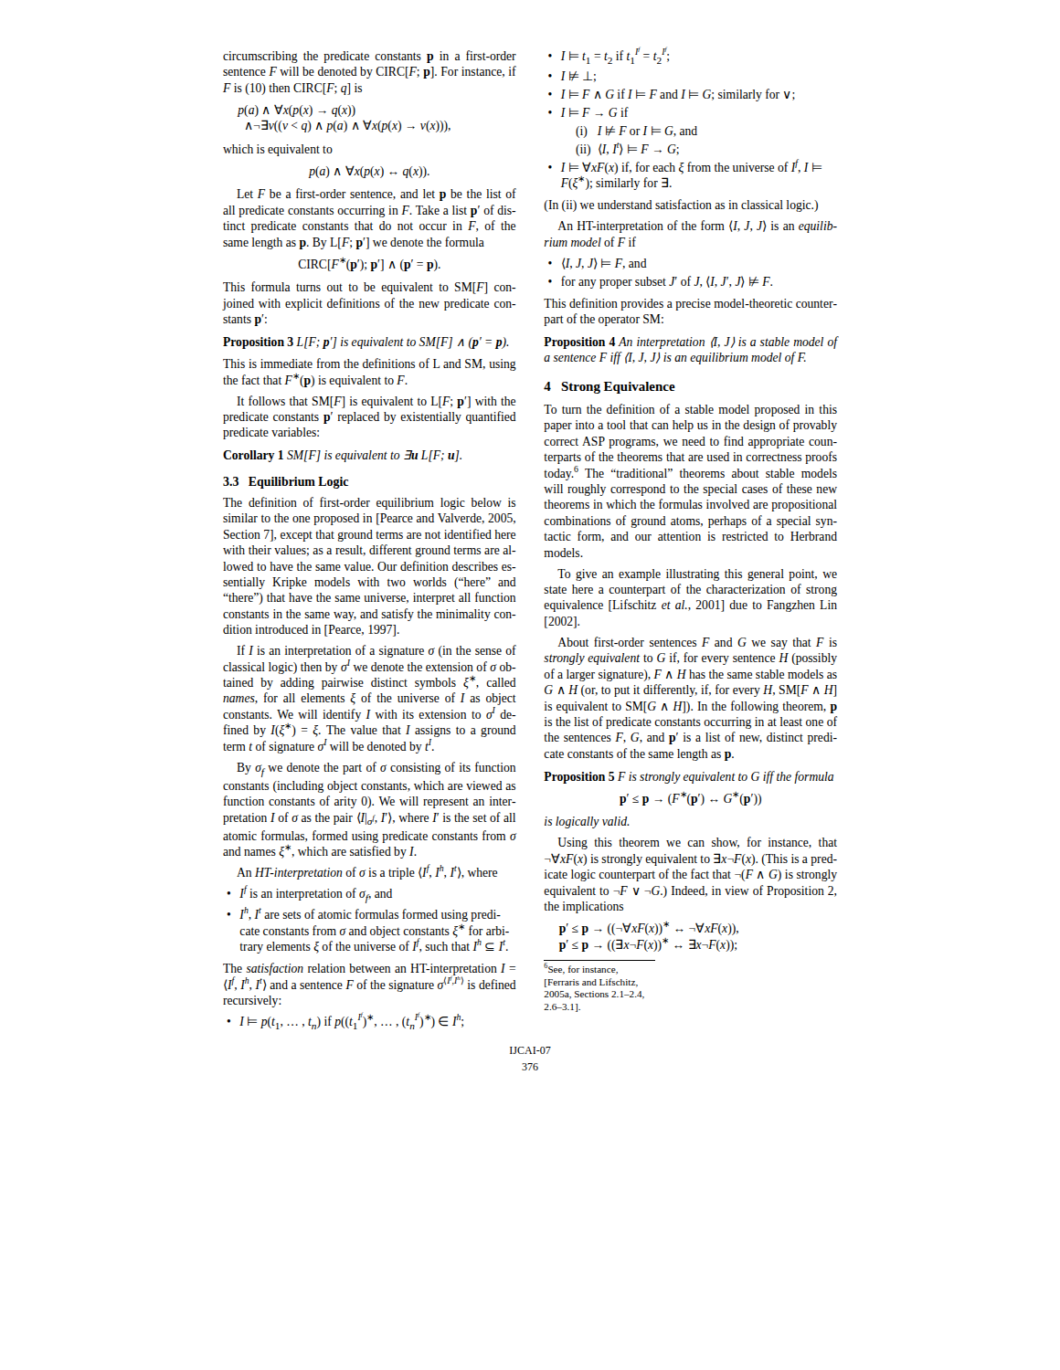circumscribing the predicate constants p in a first-order sentence F will be denoted by CIRC[F; p]. For instance, if F is (10) then CIRC[F; q] is
p(a) ∧ ∀x(p(x) → q(x))
∧¬∃v((v < q) ∧ p(a) ∧ ∀x(p(x) → v(x))),
which is equivalent to
p(a) ∧ ∀x(p(x) ↔ q(x)).
Let F be a first-order sentence, and let p be the list of all predicate constants occurring in F. Take a list p′ of distinct predicate constants that do not occur in F, of the same length as p. By L[F; p′] we denote the formula
CIRC[F∗(p′); p′] ∧ (p′ = p).
This formula turns out to be equivalent to SM[F] conjoined with explicit definitions of the new predicate constants p′:
Proposition 3 L[F; p′] is equivalent to SM[F] ∧ (p′ = p).
This is immediate from the definitions of L and SM, using the fact that F∗(p) is equivalent to F.
It follows that SM[F] is equivalent to L[F; p′] with the predicate constants p′ replaced by existentially quantified predicate variables:
Corollary 1 SM[F] is equivalent to ∃u L[F; u].
3.3 Equilibrium Logic
The definition of first-order equilibrium logic below is similar to the one proposed in [Pearce and Valverde, 2005, Section 7], except that ground terms are not identified here with their values; as a result, different ground terms are allowed to have the same value. Our definition describes essentially Kripke models with two worlds (“here” and “there”) that have the same universe, interpret all function constants in the same way, and satisfy the minimality condition introduced in [Pearce, 1997].
If I is an interpretation of a signature σ (in the sense of classical logic) then by σI we denote the extension of σ obtained by adding pairwise distinct symbols ξ∗, called names, for all elements ξ of the universe of I as object constants. We will identify I with its extension to σI defined by I(ξ∗) = ξ. The value that I assigns to a ground term t of signature σI will be denoted by tI.
By σf we denote the part of σ consisting of its function constants (including object constants, which are viewed as function constants of arity 0). We will represent an interpretation I of σ as the pair ⟨I|σf, I′⟩, where I′ is the set of all atomic formulas, formed using predicate constants from σ and names ξ∗, which are satisfied by I.
An HT-interpretation of σ is a triple ⟨If, Ih, It⟩, where
If is an interpretation of σf, and
Ih, It are sets of atomic formulas formed using predicate constants from σ and object constants ξ∗ for arbitrary elements ξ of the universe of If, such that Ih ⊆ It.
The satisfaction relation between an HT-interpretation I = ⟨If, Ih, It⟩ and a sentence F of the signature σ⟨If,Ih⟩ is defined recursively:
I ⊨ p(t1, … , tn) if p((t1If)∗, … , (tnIf)∗) ∈ Ih;
I ⊨ t1 = t2 if t1If = t2If;
I ⊭ ⊥;
I ⊨ F ∧ G if I ⊨ F and I ⊨ G; similarly for ∨;
I ⊨ F → G if
(i) I ⊭ F or I ⊨ G, and
(ii) ⟨I, It⟩ ⊨ F → G;
I ⊨ ∀xF(x) if, for each ξ from the universe of If, I ⊨ F(ξ∗); similarly for ∃.
(In (ii) we understand satisfaction as in classical logic.)
An HT-interpretation of the form ⟨I, J, J⟩ is an equilibrium model of F if
⟨I, J, J⟩ ⊨ F, and
for any proper subset J′ of J, ⟨I, J′, J⟩ ⊭ F.
This definition provides a precise model-theoretic counterpart of the operator SM:
Proposition 4 An interpretation ⟨I, J⟩ is a stable model of a sentence F iff ⟨I, J, J⟩ is an equilibrium model of F.
4 Strong Equivalence
To turn the definition of a stable model proposed in this paper into a tool that can help us in the design of provably correct ASP programs, we need to find appropriate counterparts of the theorems that are used in correctness proofs today.6 The “traditional” theorems about stable models will roughly correspond to the special cases of these new theorems in which the formulas involved are propositional combinations of ground atoms, perhaps of a special syntactic form, and our attention is restricted to Herbrand models.
To give an example illustrating this general point, we state here a counterpart of the characterization of strong equivalence [Lifschitz et al., 2001] due to Fangzhen Lin [2002].
About first-order sentences F and G we say that F is strongly equivalent to G if, for every sentence H (possibly of a larger signature), F ∧ H has the same stable models as G ∧ H (or, to put it differently, if, for every H, SM[F ∧ H] is equivalent to SM[G ∧ H]). In the following theorem, p is the list of predicate constants occurring in at least one of the sentences F, G, and p′ is a list of new, distinct predicate constants of the same length as p.
Proposition 5 F is strongly equivalent to G iff the formula
p′ ≤ p → (F∗(p′) ↔ G∗(p′))
is logically valid.
Using this theorem we can show, for instance, that ¬∀xF(x) is strongly equivalent to ∃x¬F(x). (This is a predicate logic counterpart of the fact that ¬(F ∧ G) is strongly equivalent to ¬F ∨ ¬G.) Indeed, in view of Proposition 2, the implications
p′ ≤ p → ((¬∀xF(x))∗ ↔ ¬∀xF(x)),
p′ ≤ p → ((∃x¬F(x))∗ ↔ ∃x¬F(x));
6See, for instance, [Ferraris and Lifschitz, 2005a, Sections 2.1–2.4, 2.6–3.1].
IJCAI-07 376